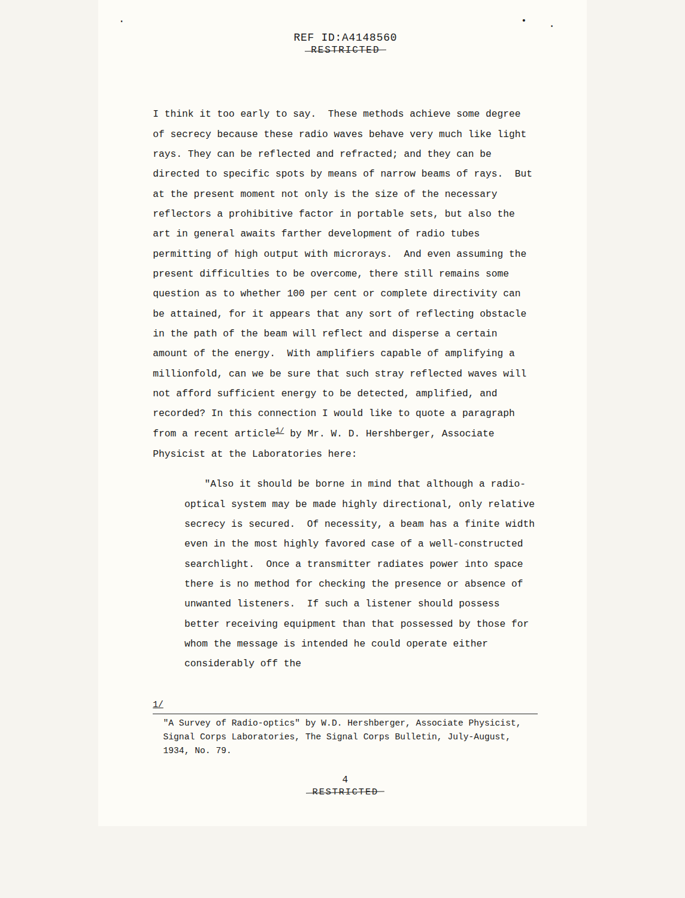.
•
.
REF ID:A4148560
RESTRICTED
I think it too early to say. These methods achieve some degree of secrecy because these radio waves behave very much like light rays. They can be reflected and refracted; and they can be directed to specific spots by means of narrow beams of rays. But at the present moment not only is the size of the necessary reflectors a prohibitive factor in portable sets, but also the art in general awaits farther development of radio tubes permitting of high output with microrays. And even assuming the present difficulties to be overcome, there still remains some question as to whether 100 per cent or complete directivity can be attained, for it appears that any sort of reflecting obstacle in the path of the beam will reflect and disperse a certain amount of the energy. With amplifiers capable of amplifying a millionfold, can we be sure that such stray reflected waves will not afford sufficient energy to be detected, amplified, and recorded? In this connection I would like to quote a paragraph from a recent article1/ by Mr. W. D. Hershberger, Associate Physicist at the Laboratories here:
"Also it should be borne in mind that although a radio-optical system may be made highly directional, only relative secrecy is secured. Of necessity, a beam has a finite width even in the most highly favored case of a well-constructed searchlight. Once a transmitter radiates power into space there is no method for checking the presence or absence of unwanted listeners. If such a listener should possess better receiving equipment than that possessed by those for whom the message is intended he could operate either considerably off the
1/
"A Survey of Radio-optics" by W.D. Hershberger, Associate Physicist,
Signal Corps Laboratories, The Signal Corps Bulletin, July-August,
1934, No. 79.
4
RESTRICTED